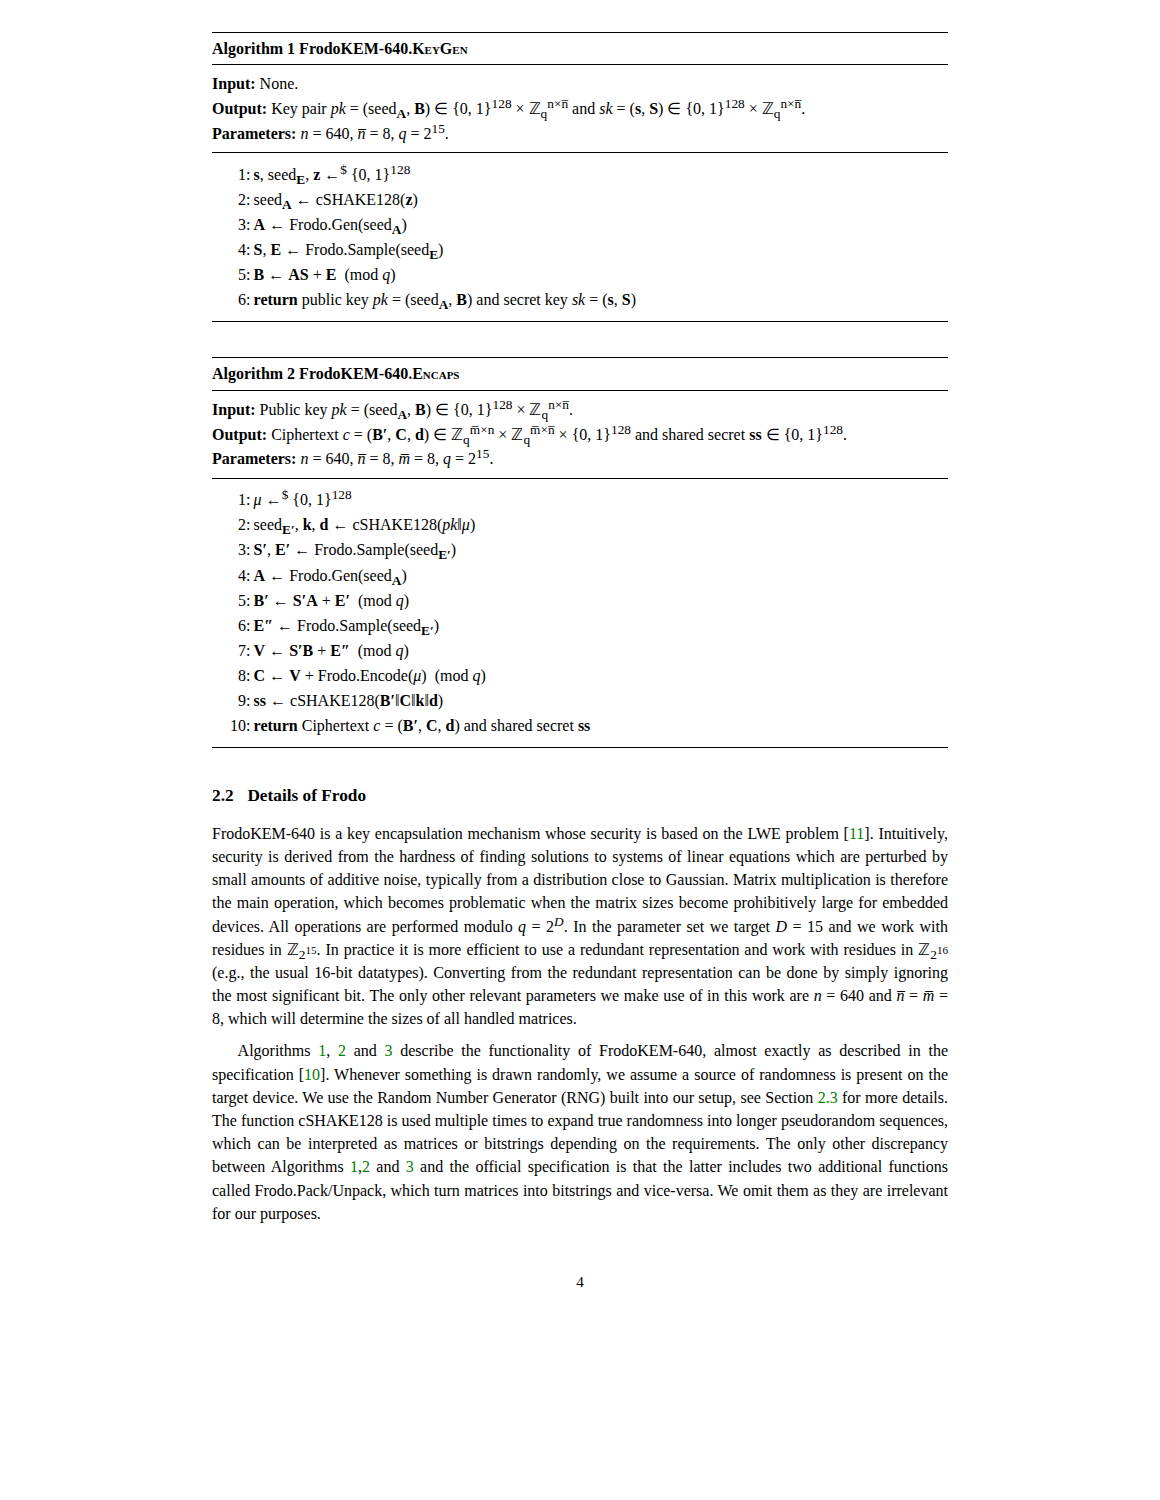Algorithm 1 FrodoKEM-640.KeyGen
Input: None.
Output: Key pair pk = (seedA, B) ∈ {0, 1}128 × ℤqn×n̅ and sk = (s, S) ∈ {0, 1}128 × ℤqn×n̅.
Parameters: n = 640, n̅ = 8, q = 215.
s, seedE, z ←$ {0, 1}128
seedA ← cSHAKE128(z)
A ← Frodo.Gen(seedA)
S, E ← Frodo.Sample(seedE)
B ← AS + E (mod q)
return public key pk = (seedA, B) and secret key sk = (s, S)
Algorithm 2 FrodoKEM-640.Encaps
Input: Public key pk = (seedA, B) ∈ {0, 1}128 × ℤqn×n̅.
Output: Ciphertext c = (B′, C, d) ∈ ℤqm̅×n × ℤqm̅×n̅ × {0, 1}128 and shared secret ss ∈ {0, 1}128.
Parameters: n = 640, n̅ = 8, m̅ = 8, q = 215.
μ ←$ {0, 1}128
seedE′, k, d ← cSHAKE128(pk‖μ)
S′, E′ ← Frodo.Sample(seedE′)
A ← Frodo.Gen(seedA)
B′ ← S′A + E′ (mod q)
E″ ← Frodo.Sample(seedE′)
V ← S′B + E″ (mod q)
C ← V + Frodo.Encode(μ) (mod q)
ss ← cSHAKE128(B′‖C‖k‖d)
return Ciphertext c = (B′, C, d) and shared secret ss
2.2 Details of Frodo
FrodoKEM-640 is a key encapsulation mechanism whose security is based on the LWE problem [11]. Intuitively, security is derived from the hardness of finding solutions to systems of linear equations which are perturbed by small amounts of additive noise, typically from a distribution close to Gaussian. Matrix multiplication is therefore the main operation, which becomes problematic when the matrix sizes become prohibitively large for embedded devices. All operations are performed modulo q = 2D. In the parameter set we target D = 15 and we work with residues in ℤ215. In practice it is more efficient to use a redundant representation and work with residues in ℤ216 (e.g., the usual 16-bit datatypes). Converting from the redundant representation can be done by simply ignoring the most significant bit. The only other relevant parameters we make use of in this work are n = 640 and n̅ = m̅ = 8, which will determine the sizes of all handled matrices.
Algorithms 1, 2 and 3 describe the functionality of FrodoKEM-640, almost exactly as described in the specification [10]. Whenever something is drawn randomly, we assume a source of randomness is present on the target device. We use the Random Number Generator (RNG) built into our setup, see Section 2.3 for more details. The function cSHAKE128 is used multiple times to expand true randomness into longer pseudorandom sequences, which can be interpreted as matrices or bitstrings depending on the requirements. The only other discrepancy between Algorithms 1,2 and 3 and the official specification is that the latter includes two additional functions called Frodo.Pack/Unpack, which turn matrices into bitstrings and vice-versa. We omit them as they are irrelevant for our purposes.
4